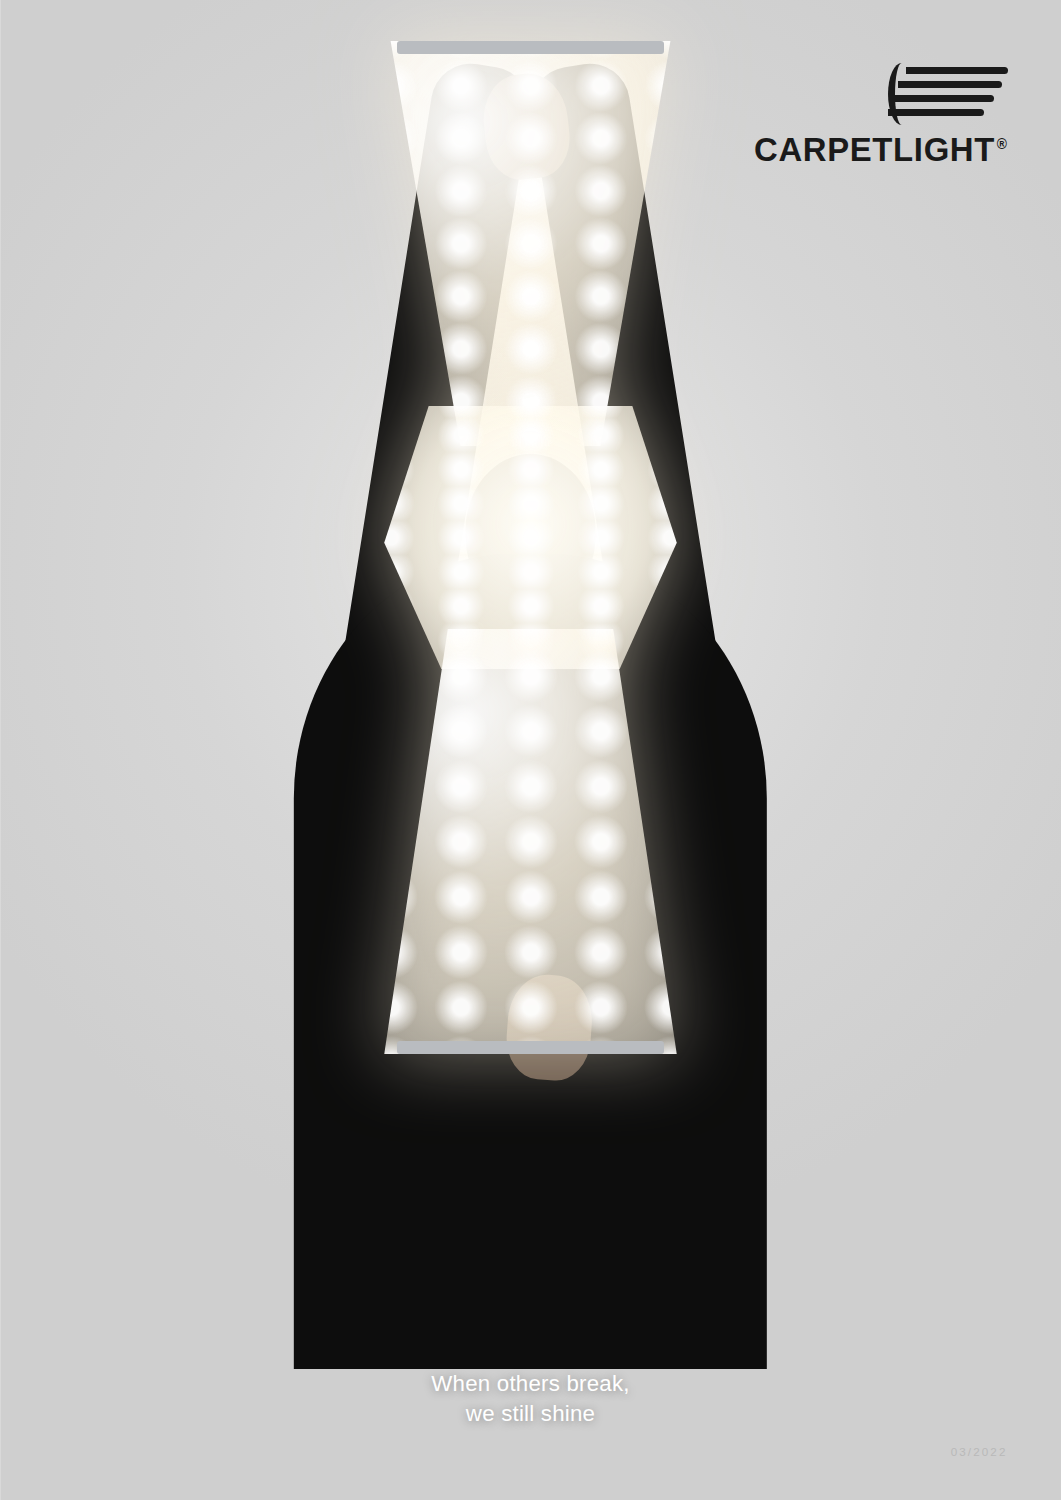CARPETLIGHT®
When others break,
we still shine
03/2022